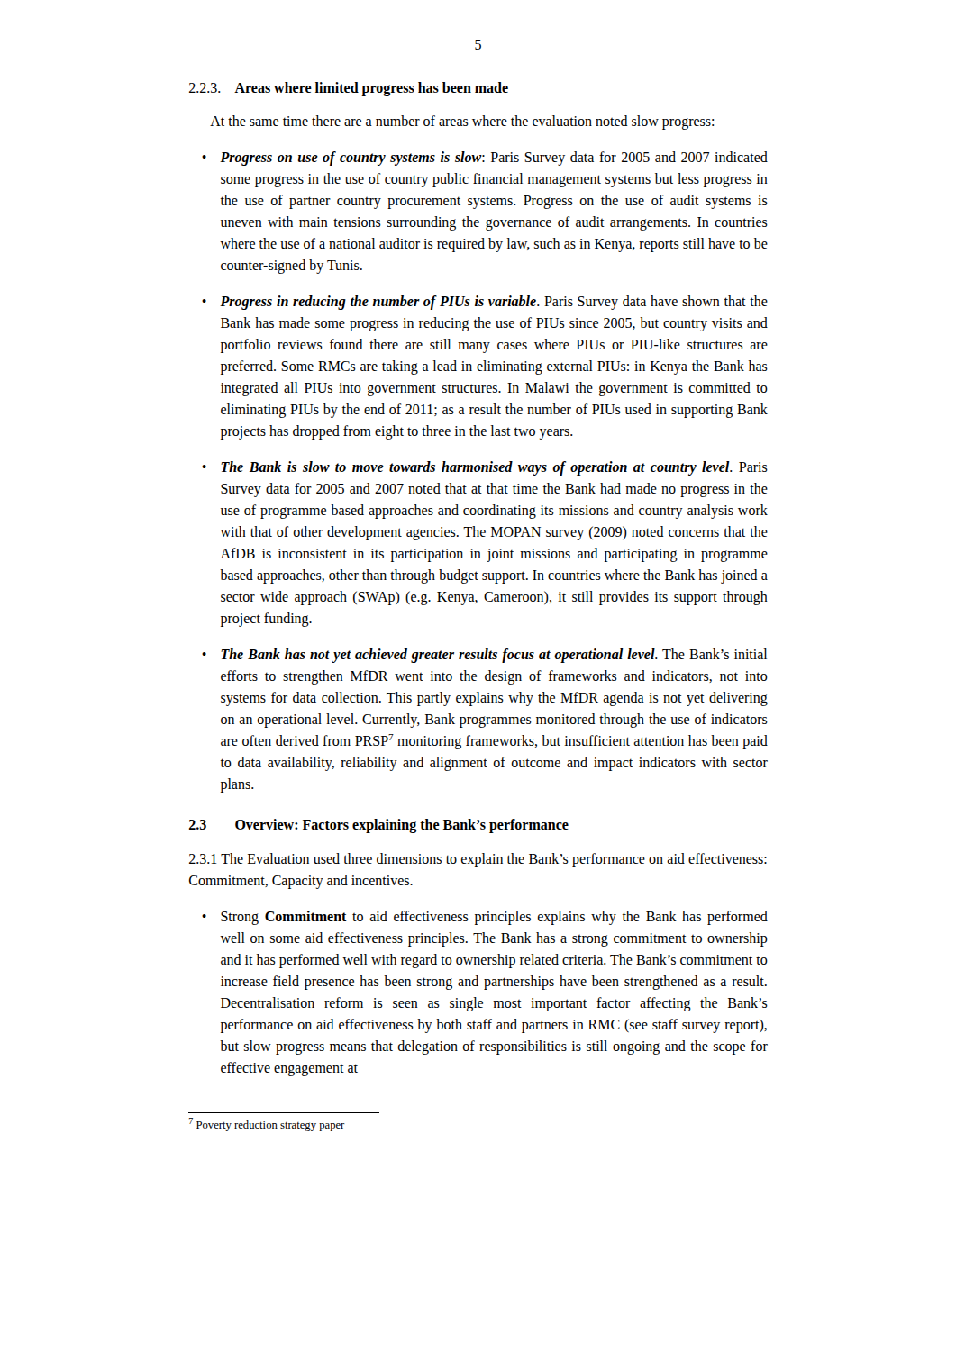5
2.2.3. Areas where limited progress has been made
At the same time there are a number of areas where the evaluation noted slow progress:
Progress on use of country systems is slow: Paris Survey data for 2005 and 2007 indicated some progress in the use of country public financial management systems but less progress in the use of partner country procurement systems. Progress on the use of audit systems is uneven with main tensions surrounding the governance of audit arrangements. In countries where the use of a national auditor is required by law, such as in Kenya, reports still have to be counter-signed by Tunis.
Progress in reducing the number of PIUs is variable. Paris Survey data have shown that the Bank has made some progress in reducing the use of PIUs since 2005, but country visits and portfolio reviews found there are still many cases where PIUs or PIU-like structures are preferred. Some RMCs are taking a lead in eliminating external PIUs: in Kenya the Bank has integrated all PIUs into government structures. In Malawi the government is committed to eliminating PIUs by the end of 2011; as a result the number of PIUs used in supporting Bank projects has dropped from eight to three in the last two years.
The Bank is slow to move towards harmonised ways of operation at country level. Paris Survey data for 2005 and 2007 noted that at that time the Bank had made no progress in the use of programme based approaches and coordinating its missions and country analysis work with that of other development agencies. The MOPAN survey (2009) noted concerns that the AfDB is inconsistent in its participation in joint missions and participating in programme based approaches, other than through budget support. In countries where the Bank has joined a sector wide approach (SWAp) (e.g. Kenya, Cameroon), it still provides its support through project funding.
The Bank has not yet achieved greater results focus at operational level. The Bank’s initial efforts to strengthen MfDR went into the design of frameworks and indicators, not into systems for data collection. This partly explains why the MfDR agenda is not yet delivering on an operational level. Currently, Bank programmes monitored through the use of indicators are often derived from PRSP7 monitoring frameworks, but insufficient attention has been paid to data availability, reliability and alignment of outcome and impact indicators with sector plans.
2.3 Overview: Factors explaining the Bank’s performance
2.3.1 The Evaluation used three dimensions to explain the Bank’s performance on aid effectiveness: Commitment, Capacity and incentives.
Strong Commitment to aid effectiveness principles explains why the Bank has performed well on some aid effectiveness principles. The Bank has a strong commitment to ownership and it has performed well with regard to ownership related criteria. The Bank’s commitment to increase field presence has been strong and partnerships have been strengthened as a result. Decentralisation reform is seen as single most important factor affecting the Bank’s performance on aid effectiveness by both staff and partners in RMC (see staff survey report), but slow progress means that delegation of responsibilities is still ongoing and the scope for effective engagement at
7 Poverty reduction strategy paper